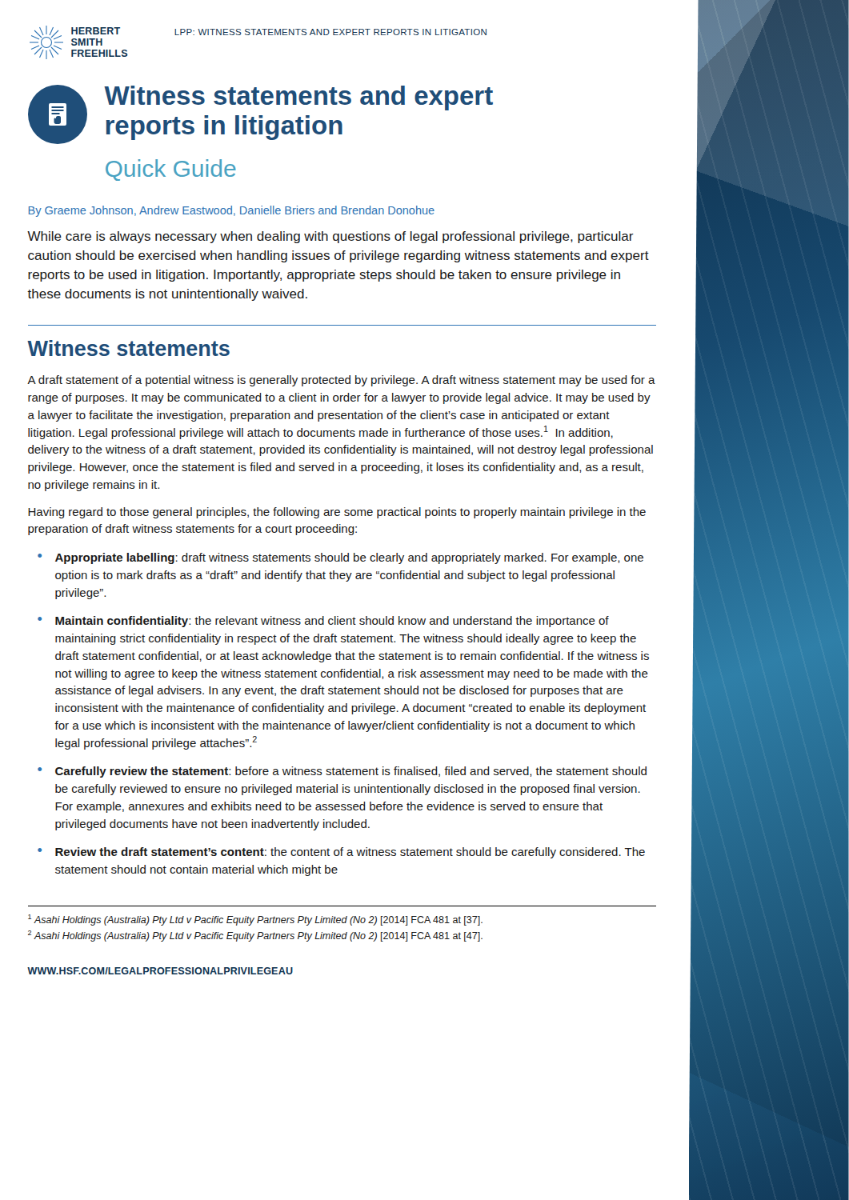Herbert
Smith
Freehills
LPP: Witness statements and expert reports in litigation
Witness statements and expert reports in litigation
Quick Guide
By Graeme Johnson, Andrew Eastwood, Danielle Briers and Brendan Donohue
While care is always necessary when dealing with questions of legal professional privilege, particular caution should be exercised when handling issues of privilege regarding witness statements and expert reports to be used in litigation. Importantly, appropriate steps should be taken to ensure privilege in these documents is not unintentionally waived.
Witness statements
A draft statement of a potential witness is generally protected by privilege. A draft witness statement may be used for a range of purposes. It may be communicated to a client in order for a lawyer to provide legal advice. It may be used by a lawyer to facilitate the investigation, preparation and presentation of the client’s case in anticipated or extant litigation. Legal professional privilege will attach to documents made in furtherance of those uses.1 In addition, delivery to the witness of a draft statement, provided its confidentiality is maintained, will not destroy legal professional privilege. However, once the statement is filed and served in a proceeding, it loses its confidentiality and, as a result, no privilege remains in it.
Having regard to those general principles, the following are some practical points to properly maintain privilege in the preparation of draft witness statements for a court proceeding:
Appropriate labelling: draft witness statements should be clearly and appropriately marked. For example, one option is to mark drafts as a “draft” and identify that they are “confidential and subject to legal professional privilege”.
Maintain confidentiality: the relevant witness and client should know and understand the importance of maintaining strict confidentiality in respect of the draft statement. The witness should ideally agree to keep the draft statement confidential, or at least acknowledge that the statement is to remain confidential. If the witness is not willing to agree to keep the witness statement confidential, a risk assessment may need to be made with the assistance of legal advisers. In any event, the draft statement should not be disclosed for purposes that are inconsistent with the maintenance of confidentiality and privilege. A document “created to enable its deployment for a use which is inconsistent with the maintenance of lawyer/client confidentiality is not a document to which legal professional privilege attaches”.2
Carefully review the statement: before a witness statement is finalised, filed and served, the statement should be carefully reviewed to ensure no privileged material is unintentionally disclosed in the proposed final version. For example, annexures and exhibits need to be assessed before the evidence is served to ensure that privileged documents have not been inadvertently included.
Review the draft statement’s content: the content of a witness statement should be carefully considered. The statement should not contain material which might be
1 Asahi Holdings (Australia) Pty Ltd v Pacific Equity Partners Pty Limited (No 2) [2014] FCA 481 at [37].
2 Asahi Holdings (Australia) Pty Ltd v Pacific Equity Partners Pty Limited (No 2) [2014] FCA 481 at [47].
WWW.HSF.COM/LEGALPROFESSIONALPRIVILEGEAU